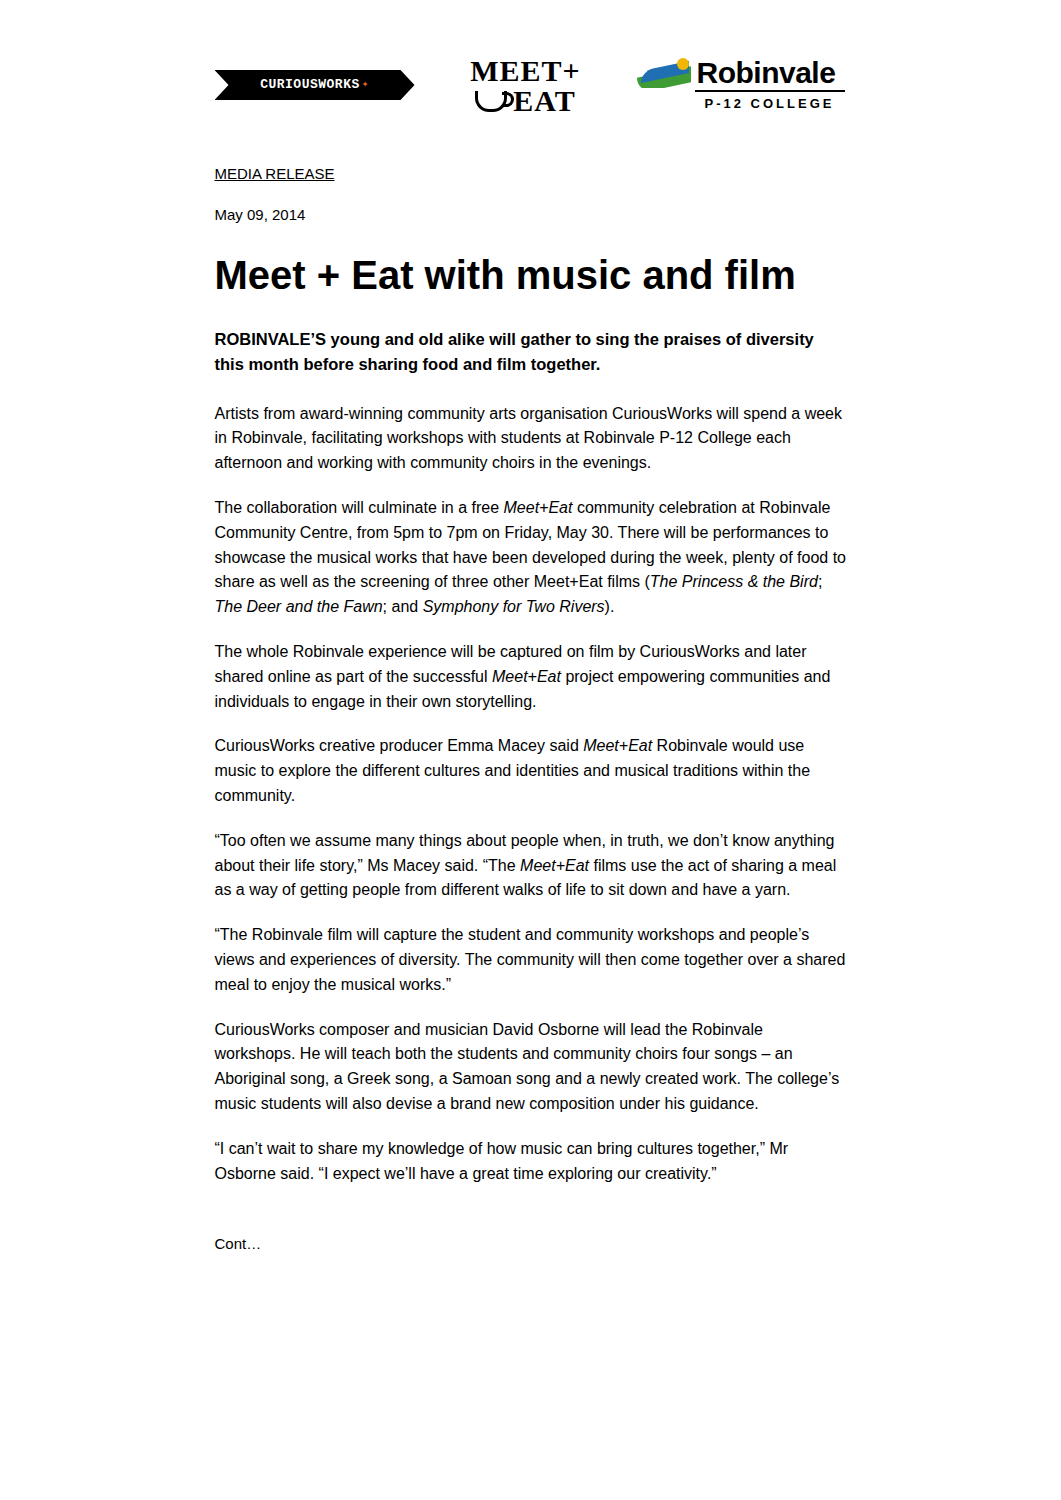CuriousWorks✦
MEET+
EAT
Robinvale
P-12 COLLEGE
MEDIA RELEASE
May 09, 2014
Meet + Eat with music and film
ROBINVALE’S young and old alike will gather to sing the praises of diversity this month before sharing food and film together.
Artists from award-winning community arts organisation CuriousWorks will spend a week in Robinvale, facilitating workshops with students at Robinvale P-12 College each afternoon and working with community choirs in the evenings.
The collaboration will culminate in a free Meet+Eat community celebration at Robinvale Community Centre, from 5pm to 7pm on Friday, May 30. There will be performances to showcase the musical works that have been developed during the week, plenty of food to share as well as the screening of three other Meet+Eat films (The Princess & the Bird; The Deer and the Fawn; and Symphony for Two Rivers).
The whole Robinvale experience will be captured on film by CuriousWorks and later shared online as part of the successful Meet+Eat project empowering communities and individuals to engage in their own storytelling.
CuriousWorks creative producer Emma Macey said Meet+Eat Robinvale would use music to explore the different cultures and identities and musical traditions within the community.
“Too often we assume many things about people when, in truth, we don’t know anything about their life story,” Ms Macey said. “The Meet+Eat films use the act of sharing a meal as a way of getting people from different walks of life to sit down and have a yarn.
“The Robinvale film will capture the student and community workshops and people’s views and experiences of diversity. The community will then come together over a shared meal to enjoy the musical works.”
CuriousWorks composer and musician David Osborne will lead the Robinvale workshops. He will teach both the students and community choirs four songs – an Aboriginal song, a Greek song, a Samoan song and a newly created work. The college’s music students will also devise a brand new composition under his guidance.
“I can’t wait to share my knowledge of how music can bring cultures together,” Mr Osborne said. “I expect we’ll have a great time exploring our creativity.”
Cont…